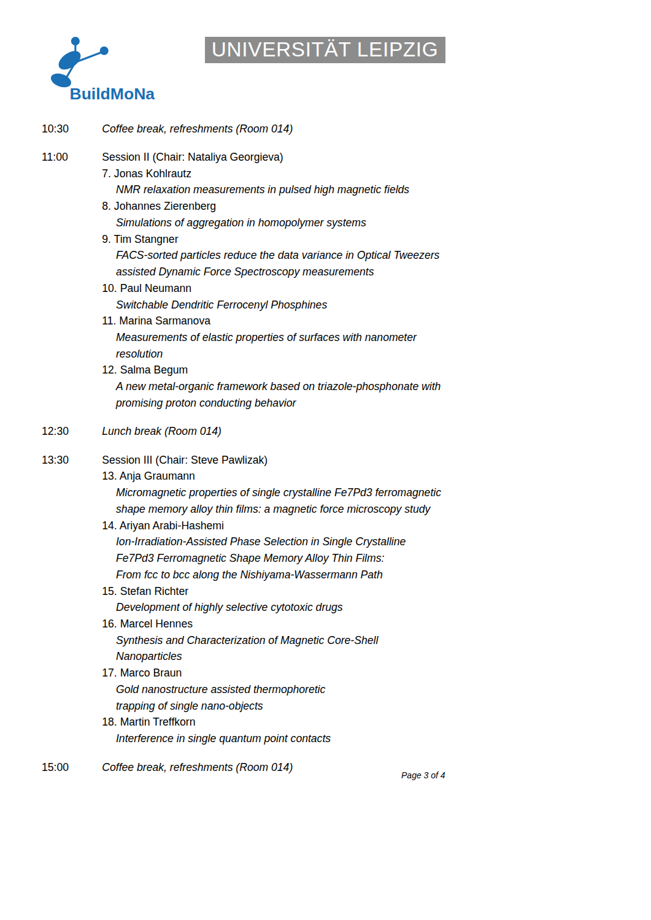BuildMoNa
UNIVERSITÄT LEIPZIG
10:30
Coffee break, refreshments (Room 014)
11:00
Session II (Chair: Nataliya Georgieva)
7. Jonas Kohlrautz NMR relaxation measurements in pulsed high magnetic fields
8. Johannes Zierenberg Simulations of aggregation in homopolymer systems
9. Tim Stangner FACS-sorted particles reduce the data variance in Optical Tweezers assisted Dynamic Force Spectroscopy measurements
10. Paul Neumann Switchable Dendritic Ferrocenyl Phosphines
11. Marina Sarmanova Measurements of elastic properties of surfaces with nanometer resolution
12. Salma Begum A new metal-organic framework based on triazole-phosphonate with promising proton conducting behavior
12:30
Lunch break (Room 014)
13:30
Session III (Chair: Steve Pawlizak)
13. Anja Graumann Micromagnetic properties of single crystalline Fe7Pd3 ferromagnetic shape memory alloy thin films: a magnetic force microscopy study
14. Ariyan Arabi-Hashemi Ion-Irradiation-Assisted Phase Selection in Single Crystalline Fe7Pd3 Ferromagnetic Shape Memory Alloy Thin Films:
From fcc to bcc along the Nishiyama-Wassermann Path
15. Stefan Richter Development of highly selective cytotoxic drugs
16. Marcel Hennes Synthesis and Characterization of Magnetic Core-Shell Nanoparticles
17. Marco Braun Gold nanostructure assisted thermophoretic
trapping of single nano-objects
18. Martin Treffkorn Interference in single quantum point contacts
15:00
Coffee break, refreshments (Room 014)
Page 3 of 4